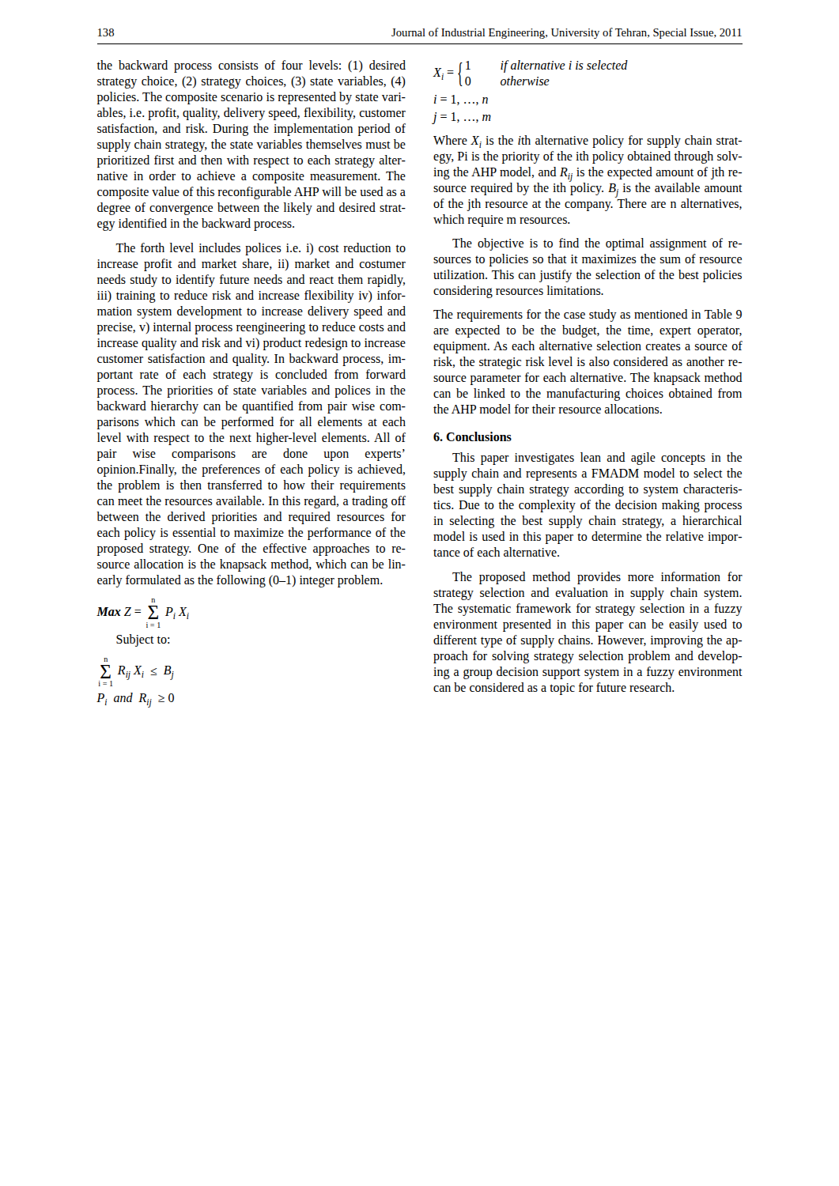138 Journal of Industrial Engineering, University of Tehran, Special Issue, 2011
the backward process consists of four levels: (1) desired strategy choice, (2) strategy choices, (3) state variables, (4) policies. The composite scenario is represented by state variables, i.e. profit, quality, delivery speed, flexibility, customer satisfaction, and risk. During the implementation period of supply chain strategy, the state variables themselves must be prioritized first and then with respect to each strategy alternative in order to achieve a composite measurement. The composite value of this reconfigurable AHP will be used as a degree of convergence between the likely and desired strategy identified in the backward process.
The forth level includes polices i.e. i) cost reduction to increase profit and market share, ii) market and costumer needs study to identify future needs and react them rapidly, iii) training to reduce risk and increase flexibility iv) information system development to increase delivery speed and precise, v) internal process reengineering to reduce costs and increase quality and risk and vi) product redesign to increase customer satisfaction and quality. In backward process, important rate of each strategy is concluded from forward process. The priorities of state variables and polices in the backward hierarchy can be quantified from pair wise comparisons which can be performed for all elements at each level with respect to the next higher-level elements. All of pair wise comparisons are done upon experts’ opinion.Finally, the preferences of each policy is achieved, the problem is then transferred to how their requirements can meet the resources available. In this regard, a trading off between the derived priorities and required resources for each policy is essential to maximize the performance of the proposed strategy. One of the effective approaches to resource allocation is the knapsack method, which can be linearly formulated as the following (0–1) integer problem.
Max Z = nΣi = 1 Pi Xi
Subject to:
nΣi = 1 Rij Xi ≤ Bj
Pi and Rij ≥ 0
Xi = 1 if alternative i is selected 0 otherwise
i = 1, …, n
j = 1, …, m
Where Xi is the ith alternative policy for supply chain strategy, Pi is the priority of the ith policy obtained through solving the AHP model, and Rij is the expected amount of jth resource required by the ith policy. Bj is the available amount of the jth resource at the company. There are n alternatives, which require m resources.
The objective is to find the optimal assignment of resources to policies so that it maximizes the sum of resource utilization. This can justify the selection of the best policies considering resources limitations.
The requirements for the case study as mentioned in Table 9 are expected to be the budget, the time, expert operator, equipment. As each alternative selection creates a source of risk, the strategic risk level is also considered as another resource parameter for each alternative. The knapsack method can be linked to the manufacturing choices obtained from the AHP model for their resource allocations.
6. Conclusions
This paper investigates lean and agile concepts in the supply chain and represents a FMADM model to select the best supply chain strategy according to system characteristics. Due to the complexity of the decision making process in selecting the best supply chain strategy, a hierarchical model is used in this paper to determine the relative importance of each alternative.
The proposed method provides more information for strategy selection and evaluation in supply chain system. The systematic framework for strategy selection in a fuzzy environment presented in this paper can be easily used to different type of supply chains. However, improving the approach for solving strategy selection problem and developing a group decision support system in a fuzzy environment can be considered as a topic for future research.